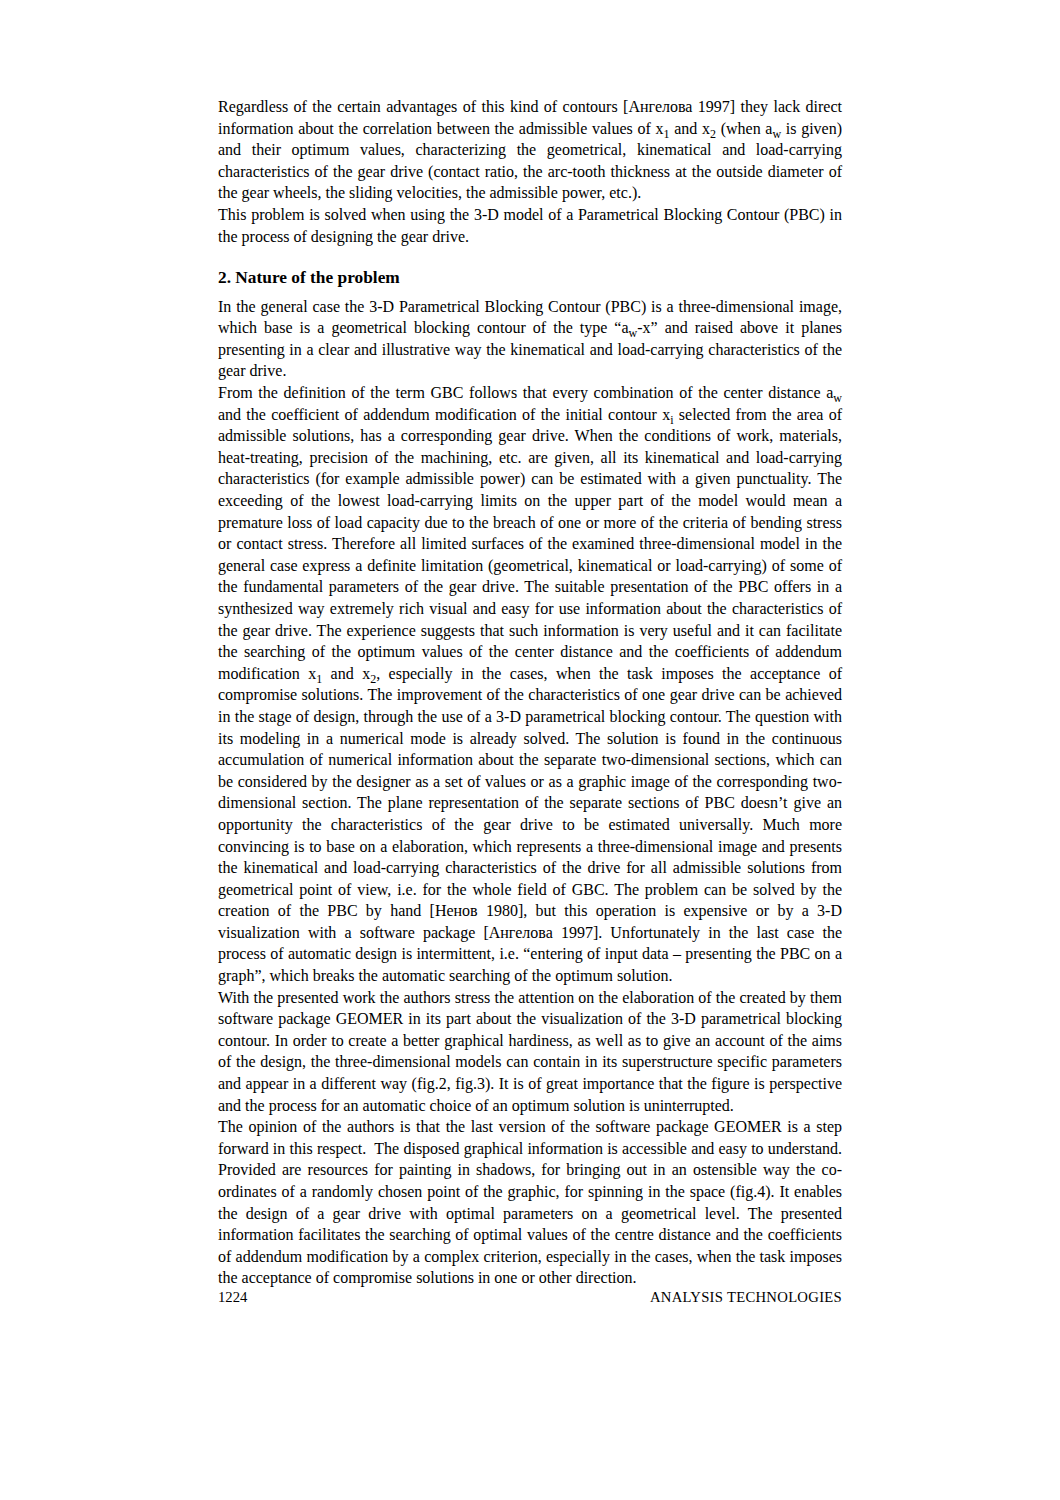Regardless of the certain advantages of this kind of contours [Ангелова 1997] they lack direct information about the correlation between the admissible values of x1 and x2 (when aw is given) and their optimum values, characterizing the geometrical, kinematical and load-carrying characteristics of the gear drive (contact ratio, the arc-tooth thickness at the outside diameter of the gear wheels, the sliding velocities, the admissible power, etc.).
This problem is solved when using the 3-D model of a Parametrical Blocking Contour (PBC) in the process of designing the gear drive.
2. Nature of the problem
In the general case the 3-D Parametrical Blocking Contour (PBC) is a three-dimensional image, which base is a geometrical blocking contour of the type “aw-x” and raised above it planes presenting in a clear and illustrative way the kinematical and load-carrying characteristics of the gear drive.
From the definition of the term GBC follows that every combination of the center distance aw and the coefficient of addendum modification of the initial contour xi selected from the area of admissible solutions, has a corresponding gear drive. When the conditions of work, materials, heat-treating, precision of the machining, etc. are given, all its kinematical and load-carrying characteristics (for example admissible power) can be estimated with a given punctuality. The exceeding of the lowest load-carrying limits on the upper part of the model would mean a premature loss of load capacity due to the breach of one or more of the criteria of bending stress or contact stress. Therefore all limited surfaces of the examined three-dimensional model in the general case express a definite limitation (geometrical, kinematical or load-carrying) of some of the fundamental parameters of the gear drive. The suitable presentation of the PBC offers in a synthesized way extremely rich visual and easy for use information about the characteristics of the gear drive. The experience suggests that such information is very useful and it can facilitate the searching of the optimum values of the center distance and the coefficients of addendum modification x1 and x2, especially in the cases, when the task imposes the acceptance of compromise solutions. The improvement of the characteristics of one gear drive can be achieved in the stage of design, through the use of a 3-D parametrical blocking contour. The question with its modeling in a numerical mode is already solved. The solution is found in the continuous accumulation of numerical information about the separate two-dimensional sections, which can be considered by the designer as a set of values or as a graphic image of the corresponding two-dimensional section. The plane representation of the separate sections of PBC doesn’t give an opportunity the characteristics of the gear drive to be estimated universally. Much more convincing is to base on a elaboration, which represents a three-dimensional image and presents the kinematical and load-carrying characteristics of the drive for all admissible solutions from geometrical point of view, i.e. for the whole field of GBC. The problem can be solved by the creation of the PBC by hand [Ненов 1980], but this operation is expensive or by a 3-D visualization with a software package [Ангелова 1997]. Unfortunately in the last case the process of automatic design is intermittent, i.e. “entering of input data – presenting the PBC on a graph”, which breaks the automatic searching of the optimum solution.
With the presented work the authors stress the attention on the elaboration of the created by them software package GEOMER in its part about the visualization of the 3-D parametrical blocking contour. In order to create a better graphical hardiness, as well as to give an account of the aims of the design, the three-dimensional models can contain in its superstructure specific parameters and appear in a different way (fig.2, fig.3). It is of great importance that the figure is perspective and the process for an automatic choice of an optimum solution is uninterrupted.
The opinion of the authors is that the last version of the software package GEOMER is a step forward in this respect. The disposed graphical information is accessible and easy to understand. Provided are resources for painting in shadows, for bringing out in an ostensible way the co-ordinates of a randomly chosen point of the graphic, for spinning in the space (fig.4). It enables the design of a gear drive with optimal parameters on a geometrical level. The presented information facilitates the searching of optimal values of the centre distance and the coefficients of addendum modification by a complex criterion, especially in the cases, when the task imposes the acceptance of compromise solutions in one or other direction.
1224
ANALYSIS TECHNOLOGIES